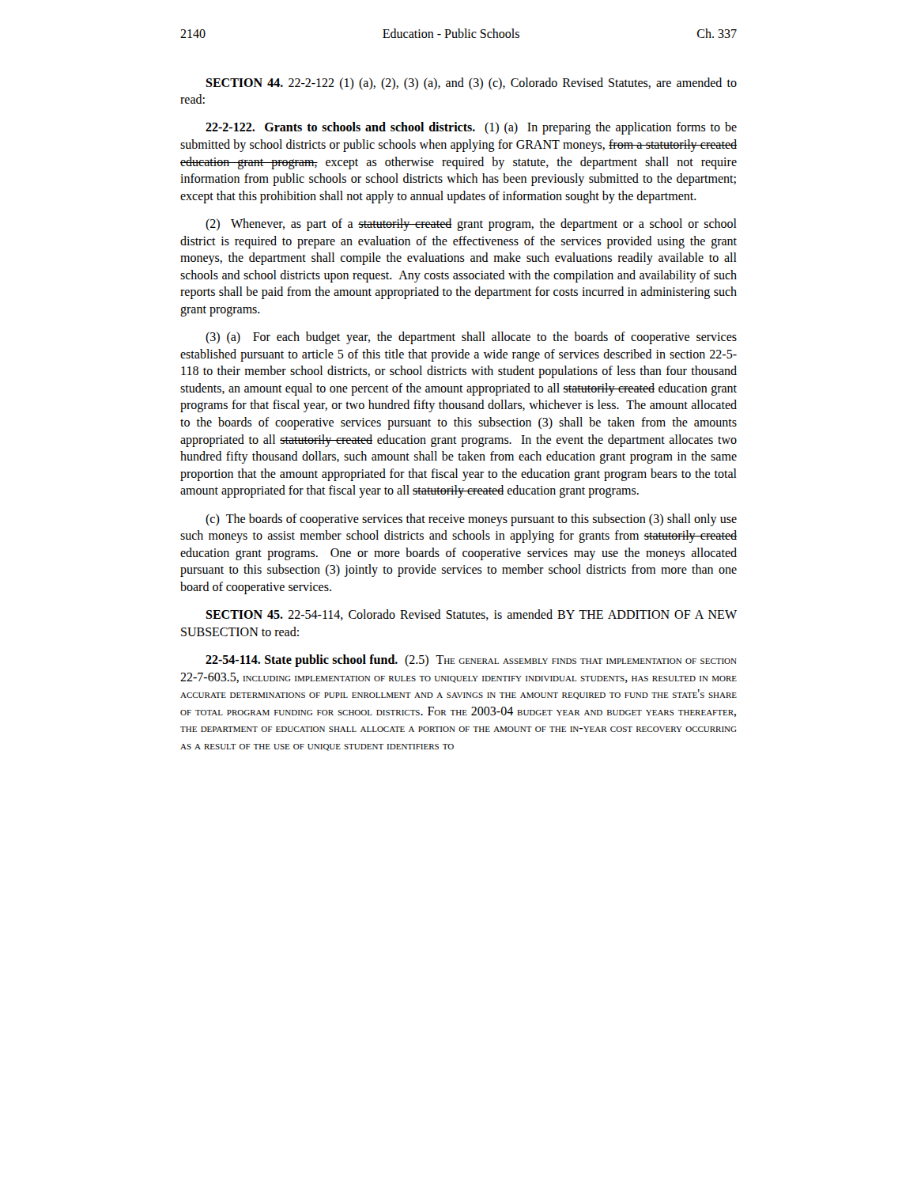2140 Education - Public Schools Ch. 337
SECTION 44. 22-2-122 (1) (a), (2), (3) (a), and (3) (c), Colorado Revised Statutes, are amended to read:
22-2-122. Grants to schools and school districts. (1) (a) In preparing the application forms to be submitted by school districts or public schools when applying for GRANT moneys, from a statutorily created education grant program, except as otherwise required by statute, the department shall not require information from public schools or school districts which has been previously submitted to the department; except that this prohibition shall not apply to annual updates of information sought by the department.
(2) Whenever, as part of a statutorily created grant program, the department or a school or school district is required to prepare an evaluation of the effectiveness of the services provided using the grant moneys, the department shall compile the evaluations and make such evaluations readily available to all schools and school districts upon request. Any costs associated with the compilation and availability of such reports shall be paid from the amount appropriated to the department for costs incurred in administering such grant programs.
(3) (a) For each budget year, the department shall allocate to the boards of cooperative services established pursuant to article 5 of this title that provide a wide range of services described in section 22-5-118 to their member school districts, or school districts with student populations of less than four thousand students, an amount equal to one percent of the amount appropriated to all statutorily created education grant programs for that fiscal year, or two hundred fifty thousand dollars, whichever is less. The amount allocated to the boards of cooperative services pursuant to this subsection (3) shall be taken from the amounts appropriated to all statutorily created education grant programs. In the event the department allocates two hundred fifty thousand dollars, such amount shall be taken from each education grant program in the same proportion that the amount appropriated for that fiscal year to the education grant program bears to the total amount appropriated for that fiscal year to all statutorily created education grant programs.
(c) The boards of cooperative services that receive moneys pursuant to this subsection (3) shall only use such moneys to assist member school districts and schools in applying for grants from statutorily created education grant programs. One or more boards of cooperative services may use the moneys allocated pursuant to this subsection (3) jointly to provide services to member school districts from more than one board of cooperative services.
SECTION 45. 22-54-114, Colorado Revised Statutes, is amended BY THE ADDITION OF A NEW SUBSECTION to read:
22-54-114. State public school fund. (2.5) The general assembly finds that implementation of section 22-7-603.5, including implementation of rules to uniquely identify individual students, has resulted in more accurate determinations of pupil enrollment and a savings in the amount required to fund the state's share of total program funding for school districts. For the 2003-04 budget year and budget years thereafter, the department of education shall allocate a portion of the amount of the in-year cost recovery occurring as a result of the use of unique student identifiers to